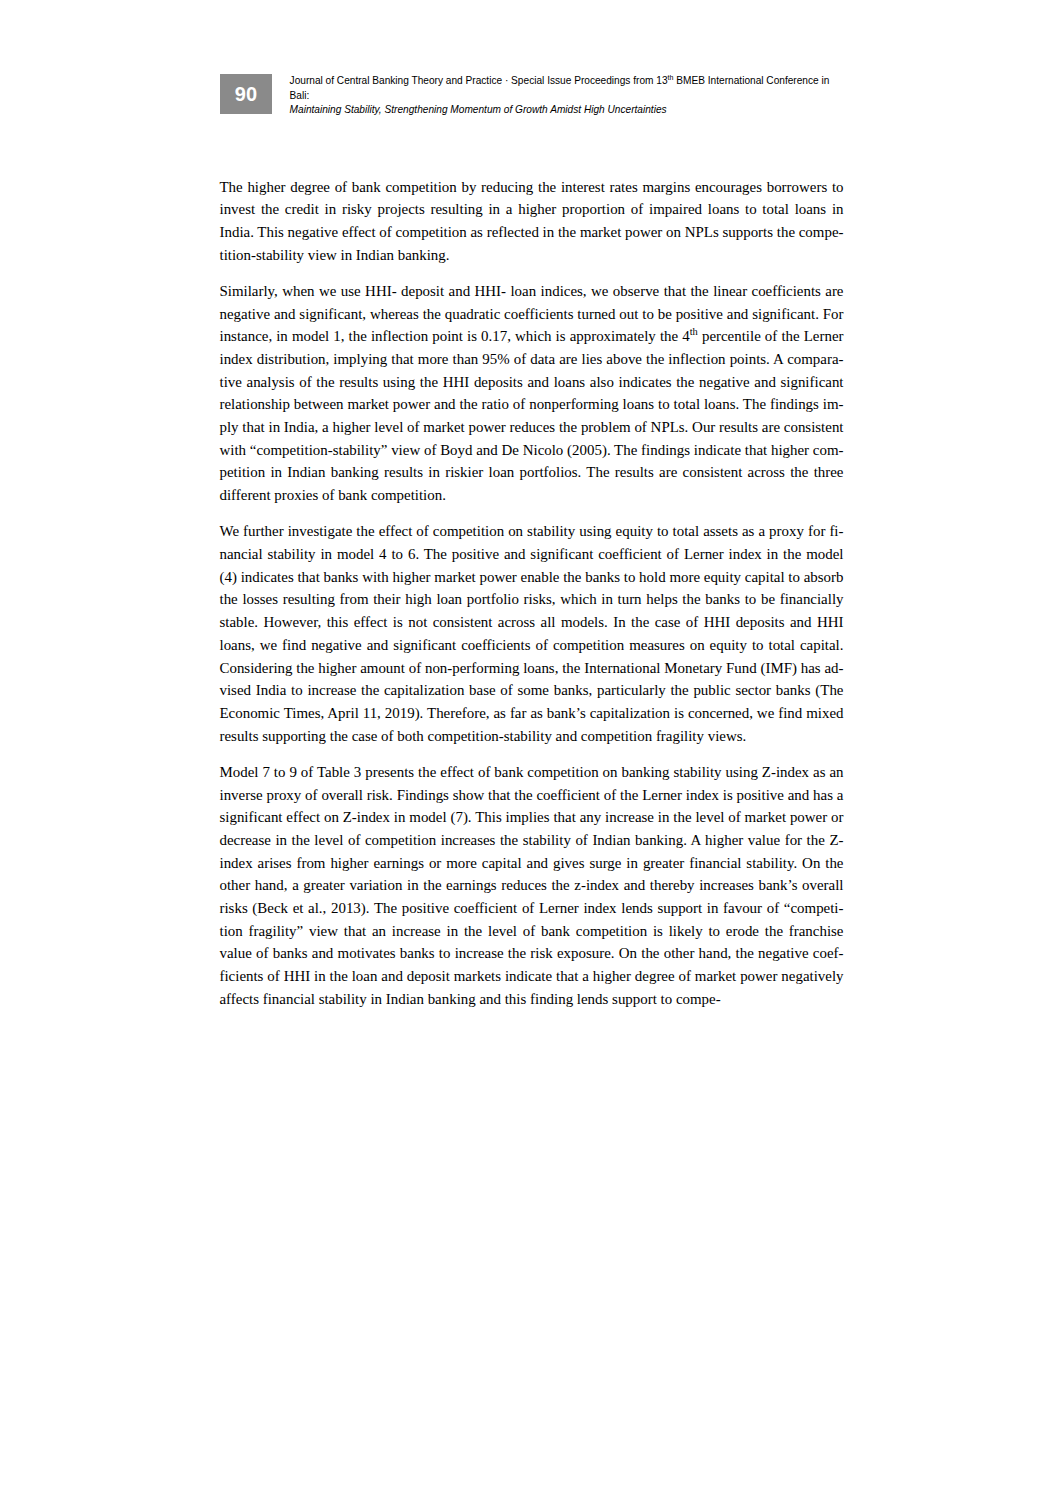90
Journal of Central Banking Theory and Practice · Special Issue Proceedings from 13th BMEB International Conference in Bali:
Maintaining Stability, Strengthening Momentum of Growth Amidst High Uncertainties
The higher degree of bank competition by reducing the interest rates margins encourages borrowers to invest the credit in risky projects resulting in a higher proportion of impaired loans to total loans in India. This negative effect of competition as reflected in the market power on NPLs supports the competition-stability view in Indian banking.
Similarly, when we use HHI- deposit and HHI- loan indices, we observe that the linear coefficients are negative and significant, whereas the quadratic coefficients turned out to be positive and significant. For instance, in model 1, the inflection point is 0.17, which is approximately the 4th percentile of the Lerner index distribution, implying that more than 95% of data are lies above the inflection points. A comparative analysis of the results using the HHI deposits and loans also indicates the negative and significant relationship between market power and the ratio of nonperforming loans to total loans. The findings imply that in India, a higher level of market power reduces the problem of NPLs. Our results are consistent with “competition-stability” view of Boyd and De Nicolo (2005). The findings indicate that higher competition in Indian banking results in riskier loan portfolios. The results are consistent across the three different proxies of bank competition.
We further investigate the effect of competition on stability using equity to total assets as a proxy for financial stability in model 4 to 6. The positive and significant coefficient of Lerner index in the model (4) indicates that banks with higher market power enable the banks to hold more equity capital to absorb the losses resulting from their high loan portfolio risks, which in turn helps the banks to be financially stable. However, this effect is not consistent across all models. In the case of HHI deposits and HHI loans, we find negative and significant coefficients of competition measures on equity to total capital. Considering the higher amount of non-performing loans, the International Monetary Fund (IMF) has advised India to increase the capitalization base of some banks, particularly the public sector banks (The Economic Times, April 11, 2019). Therefore, as far as bank’s capitalization is concerned, we find mixed results supporting the case of both competition-stability and competition fragility views.
Model 7 to 9 of Table 3 presents the effect of bank competition on banking stability using Z-index as an inverse proxy of overall risk. Findings show that the coefficient of the Lerner index is positive and has a significant effect on Z-index in model (7). This implies that any increase in the level of market power or decrease in the level of competition increases the stability of Indian banking. A higher value for the Z-index arises from higher earnings or more capital and gives surge in greater financial stability. On the other hand, a greater variation in the earnings reduces the z-index and thereby increases bank’s overall risks (Beck et al., 2013). The positive coefficient of Lerner index lends support in favour of “competition fragility” view that an increase in the level of bank competition is likely to erode the franchise value of banks and motivates banks to increase the risk exposure. On the other hand, the negative coefficients of HHI in the loan and deposit markets indicate that a higher degree of market power negatively affects financial stability in Indian banking and this finding lends support to compe-